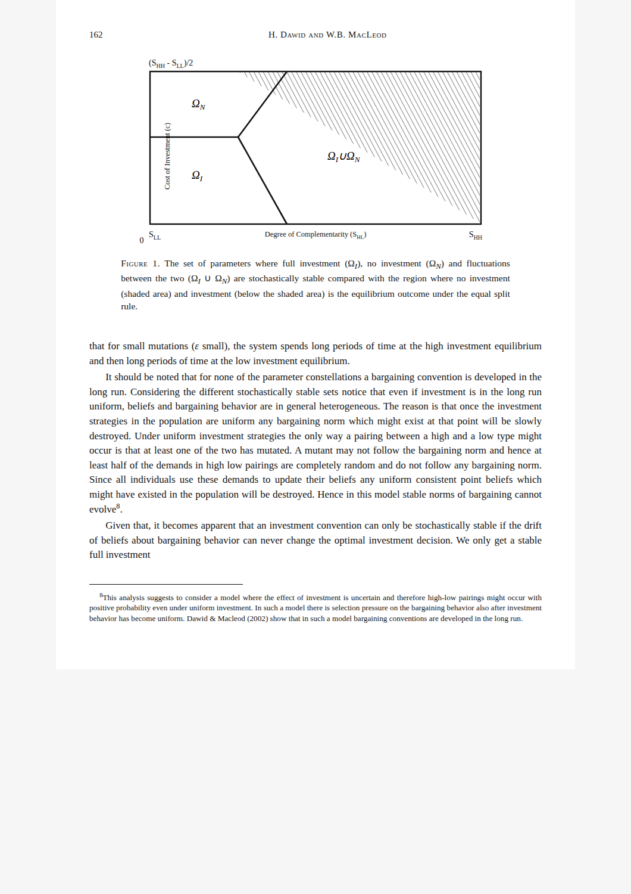162 H. Dawid and W.B. MacLeod
(SHH - SLL)/2
Cost of Investment (c)
0
ΩN ΩI ΩI∪ΩN
SLL Degree of Complementarity (SHL) SHH
Figure 1. The set of parameters where full investment (ΩI), no investment (ΩN) and fluctuations between the two (ΩI ∪ ΩN) are stochastically stable compared with the region where no invest­ment (shaded area) and investment (below the shaded area) is the equilibrium outcome under the equal split rule.
that for small mutations (ε small), the system spends long periods of time at the high investment equilibrium and then long periods of time at the low investment equilibrium.
It should be noted that for none of the parameter constellations a bargaining convention is developed in the long run. Considering the different stochastically stable sets notice that even if investment is in the long run uniform, beliefs and bargaining behavior are in general heterogeneous. The reason is that once the investment strategies in the population are uniform any bargaining norm which might exist at that point will be slowly destroyed. Under uniform investment strategies the only way a pairing between a high and a low type might occur is that at least one of the two has mutated. A mutant may not follow the bargaining norm and hence at least half of the demands in high low pairings are completely random and do not follow any bargaining norm. Since all individuals use these demands to update their beliefs any uniform consistent point beliefs which might have existed in the population will be destroyed. Hence in this model stable norms of bargaining cannot evolve8.
Given that, it becomes apparent that an investment convention can only be stochastically stable if the drift of beliefs about bargaining behavior can never change the optimal investment decision. We only get a stable full investment
8This analysis suggests to consider a model where the effect of investment is uncertain and therefore high-low pairings might occur with positive probability even under uniform investment. In such a model there is selection pressure on the bargaining behavior also after investment behavior has become uniform. Dawid & Macleod (2002) show that in such a model bargaining conventions are developed in the long run.